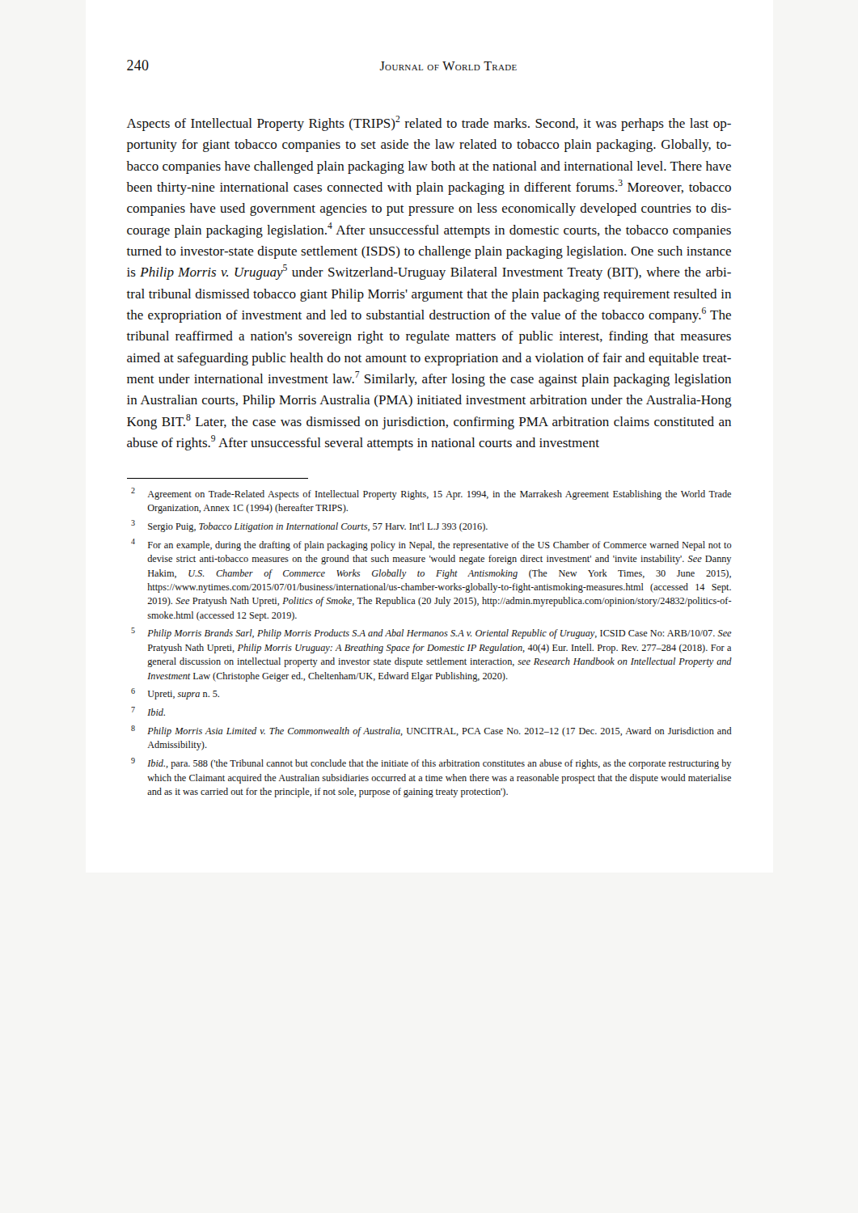240 Journal of World Trade
Aspects of Intellectual Property Rights (TRIPS)2 related to trade marks. Second, it was perhaps the last opportunity for giant tobacco companies to set aside the law related to tobacco plain packaging. Globally, tobacco companies have challenged plain packaging law both at the national and international level. There have been thirty-nine international cases connected with plain packaging in different forums.3 Moreover, tobacco companies have used government agencies to put pressure on less economically developed countries to discourage plain packaging legislation.4 After unsuccessful attempts in domestic courts, the tobacco companies turned to investor-state dispute settlement (ISDS) to challenge plain packaging legislation. One such instance is Philip Morris v. Uruguay5 under Switzerland-Uruguay Bilateral Investment Treaty (BIT), where the arbitral tribunal dismissed tobacco giant Philip Morris' argument that the plain packaging requirement resulted in the expropriation of investment and led to substantial destruction of the value of the tobacco company.6 The tribunal reaffirmed a nation's sovereign right to regulate matters of public interest, finding that measures aimed at safeguarding public health do not amount to expropriation and a violation of fair and equitable treatment under international investment law.7 Similarly, after losing the case against plain packaging legislation in Australian courts, Philip Morris Australia (PMA) initiated investment arbitration under the Australia-Hong Kong BIT.8 Later, the case was dismissed on jurisdiction, confirming PMA arbitration claims constituted an abuse of rights.9 After unsuccessful several attempts in national courts and investment
Agreement on Trade-Related Aspects of Intellectual Property Rights, 15 Apr. 1994, in the Marrakesh Agreement Establishing the World Trade Organization, Annex 1C (1994) (hereafter TRIPS).
Sergio Puig, Tobacco Litigation in International Courts, 57 Harv. Int'l L.J 393 (2016).
For an example, during the drafting of plain packaging policy in Nepal, the representative of the US Chamber of Commerce warned Nepal not to devise strict anti-tobacco measures on the ground that such measure 'would negate foreign direct investment' and 'invite instability'. See Danny Hakim, U.S. Chamber of Commerce Works Globally to Fight Antismoking (The New York Times, 30 June 2015), https://www.nytimes.com/2015/07/01/business/international/us-chamber-works-globally-to-fight-antismoking-measures.html (accessed 14 Sept. 2019). See Pratyush Nath Upreti, Politics of Smoke, The Republica (20 July 2015), http://admin.myrepublica.com/opinion/story/24832/politics-of-smoke.html (accessed 12 Sept. 2019).
Philip Morris Brands Sarl, Philip Morris Products S.A and Abal Hermanos S.A v. Oriental Republic of Uruguay, ICSID Case No: ARB/10/07. See Pratyush Nath Upreti, Philip Morris Uruguay: A Breathing Space for Domestic IP Regulation, 40(4) Eur. Intell. Prop. Rev. 277–284 (2018). For a general discussion on intellectual property and investor state dispute settlement interaction, see Research Handbook on Intellectual Property and Investment Law (Christophe Geiger ed., Cheltenham/UK, Edward Elgar Publishing, 2020).
Upreti, supra n. 5.
Ibid.
Philip Morris Asia Limited v. The Commonwealth of Australia, UNCITRAL, PCA Case No. 2012–12 (17 Dec. 2015, Award on Jurisdiction and Admissibility).
Ibid., para. 588 ('the Tribunal cannot but conclude that the initiate of this arbitration constitutes an abuse of rights, as the corporate restructuring by which the Claimant acquired the Australian subsidiaries occurred at a time when there was a reasonable prospect that the dispute would materialise and as it was carried out for the principle, if not sole, purpose of gaining treaty protection').